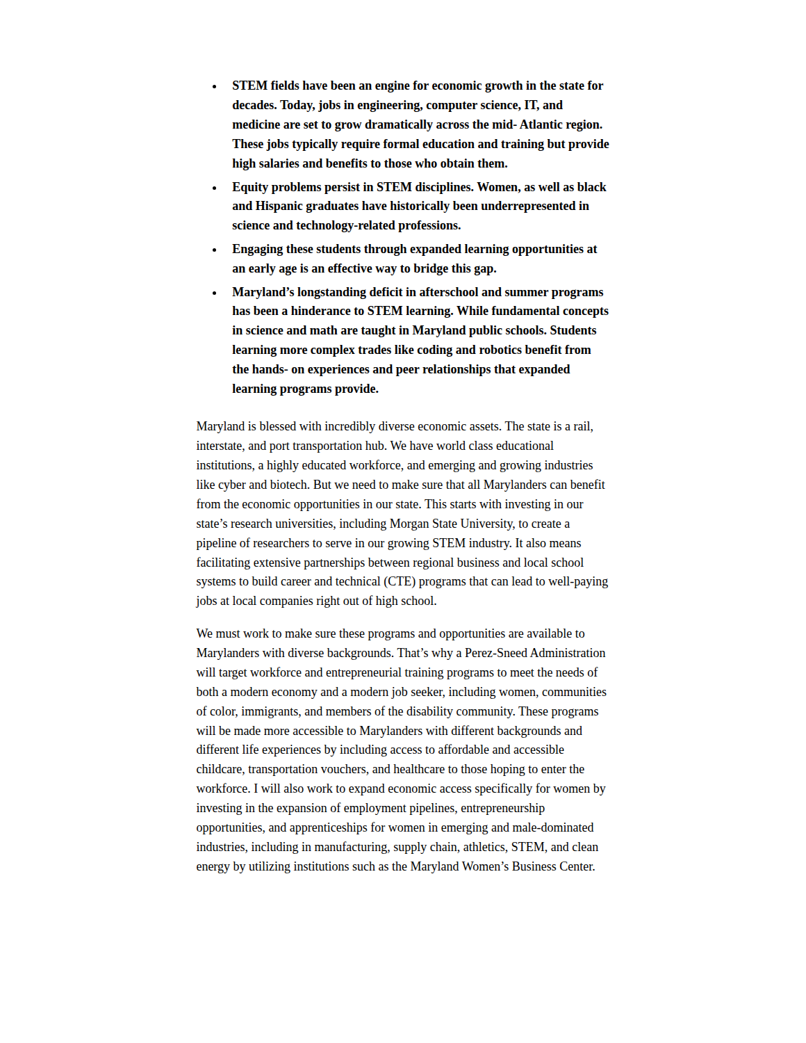STEM fields have been an engine for economic growth in the state for decades. Today, jobs in engineering, computer science, IT, and medicine are set to grow dramatically across the mid- Atlantic region. These jobs typically require formal education and training but provide high salaries and benefits to those who obtain them.
Equity problems persist in STEM disciplines. Women, as well as black and Hispanic graduates have historically been underrepresented in science and technology-related professions.
Engaging these students through expanded learning opportunities at an early age is an effective way to bridge this gap.
Maryland’s longstanding deficit in afterschool and summer programs has been a hinderance to STEM learning. While fundamental concepts in science and math are taught in Maryland public schools. Students learning more complex trades like coding and robotics benefit from the hands- on experiences and peer relationships that expanded learning programs provide.
Maryland is blessed with incredibly diverse economic assets. The state is a rail, interstate, and port transportation hub. We have world class educational institutions, a highly educated workforce, and emerging and growing industries like cyber and biotech. But we need to make sure that all Marylanders can benefit from the economic opportunities in our state. This starts with investing in our state’s research universities, including Morgan State University, to create a pipeline of researchers to serve in our growing STEM industry. It also means facilitating extensive partnerships between regional business and local school systems to build career and technical (CTE) programs that can lead to well-paying jobs at local companies right out of high school.
We must work to make sure these programs and opportunities are available to Marylanders with diverse backgrounds. That’s why a Perez-Sneed Administration will target workforce and entrepreneurial training programs to meet the needs of both a modern economy and a modern job seeker, including women, communities of color, immigrants, and members of the disability community. These programs will be made more accessible to Marylanders with different backgrounds and different life experiences by including access to affordable and accessible childcare, transportation vouchers, and healthcare to those hoping to enter the workforce. I will also work to expand economic access specifically for women by investing in the expansion of employment pipelines, entrepreneurship opportunities, and apprenticeships for women in emerging and male-dominated industries, including in manufacturing, supply chain, athletics, STEM, and clean energy by utilizing institutions such as the Maryland Women’s Business Center.